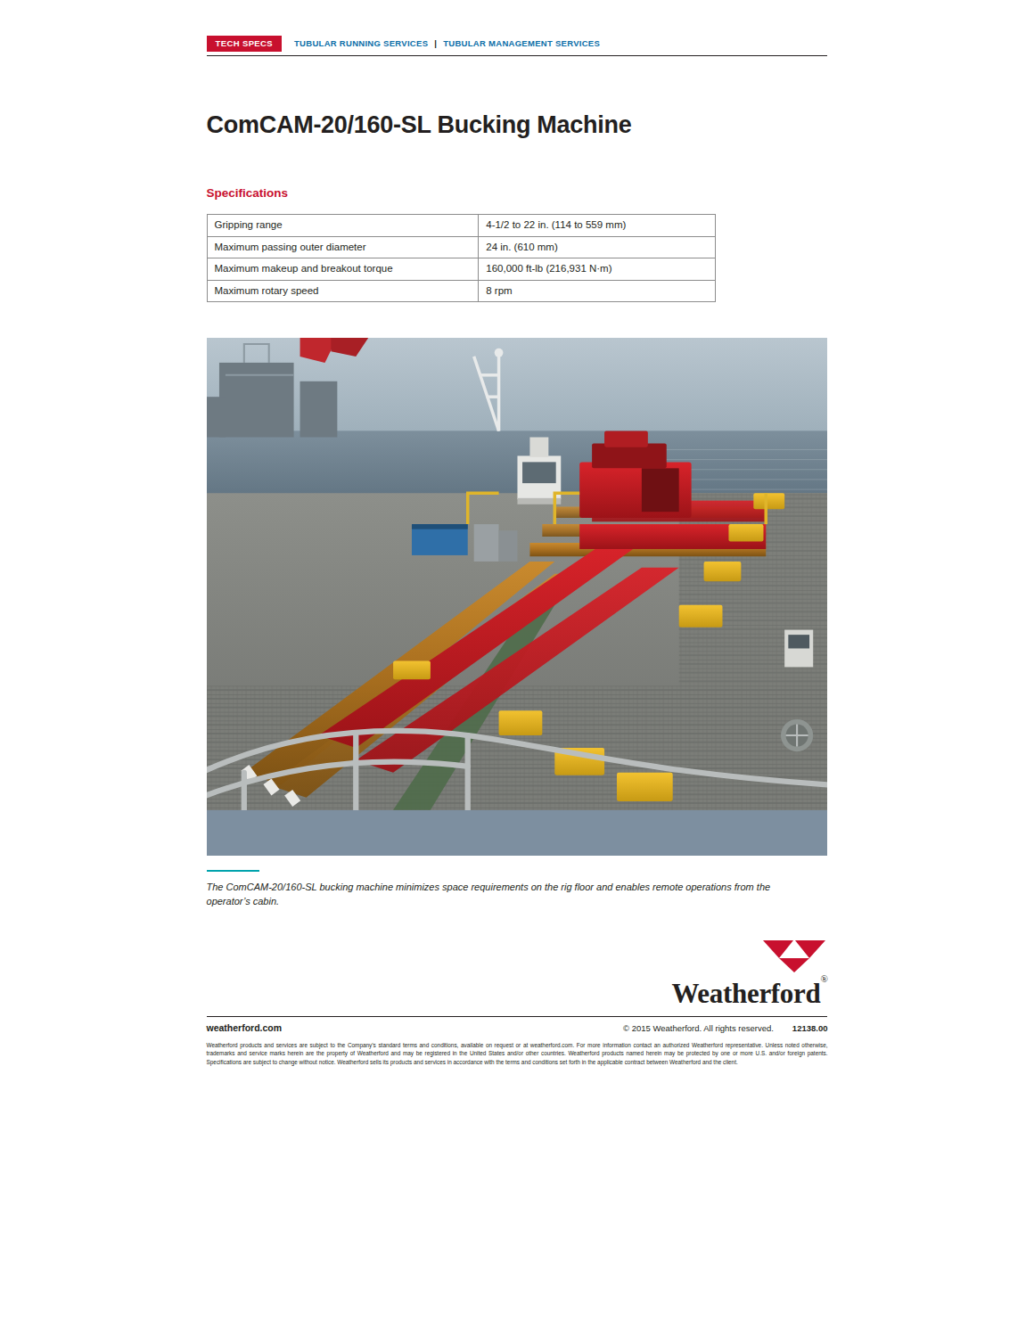TECH SPECS
TUBULAR RUNNING SERVICES | TUBULAR MANAGEMENT SERVICES
ComCAM-20/160-SL Bucking Machine
Specifications
| Gripping range | 4-1/2 to 22 in. (114 to 559 mm) |
| Maximum passing outer diameter | 24 in. (610 mm) |
| Maximum makeup and breakout torque | 160,000 ft-lb (216,931 N·m) |
| Maximum rotary speed | 8 rpm |
The ComCAM-20/160-SL bucking machine minimizes space requirements on the rig floor and enables remote operations from the operator’s cabin.
Weatherford®
weatherford.com © 2015 Weatherford. All rights reserved. 12138.00
Weatherford products and services are subject to the Company’s standard terms and conditions, available on request or at weatherford.com. For more information contact an authorized Weatherford representative. Unless noted otherwise, trademarks and service marks herein are the property of Weatherford and may be registered in the United States and/or other countries. Weatherford products named herein may be protected by one or more U.S. and/or foreign patents. Specifications are subject to change without notice. Weatherford sells its products and services in accordance with the terms and conditions set forth in the applicable contract between Weatherford and the client.